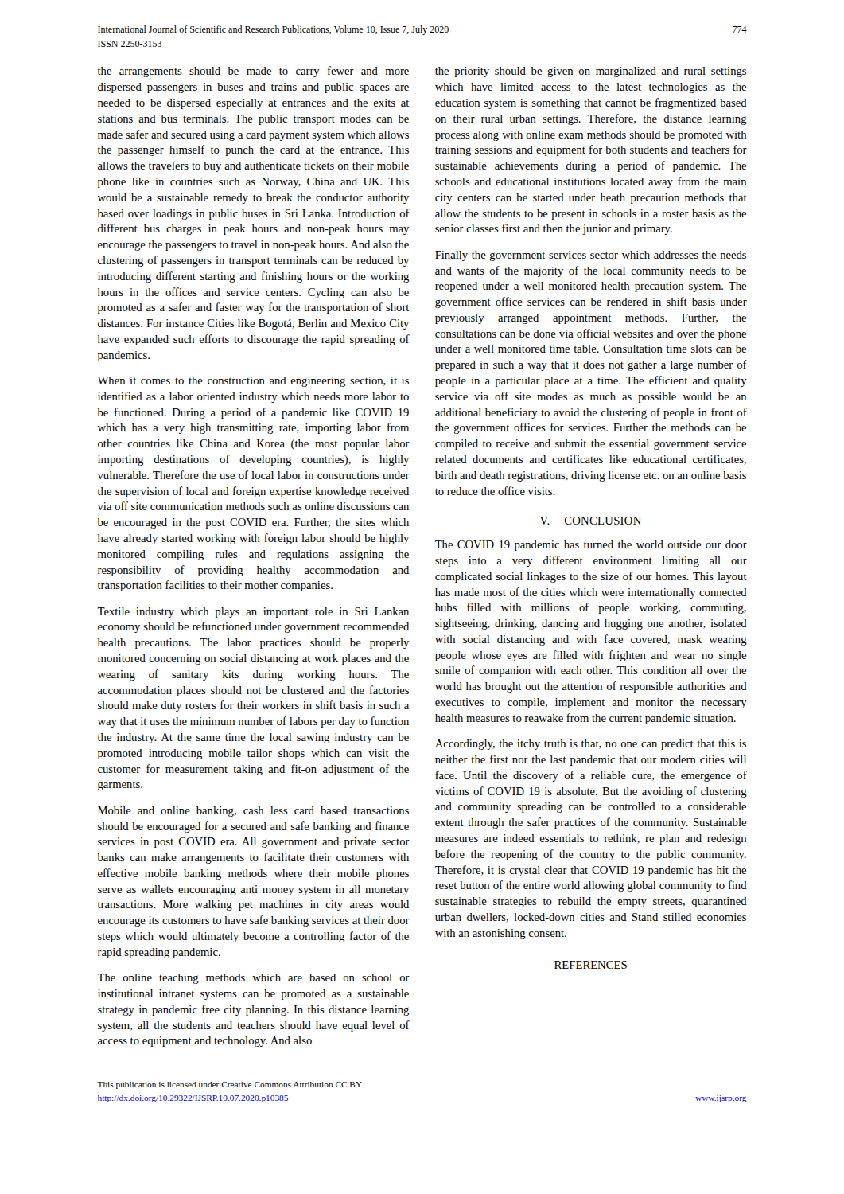International Journal of Scientific and Research Publications, Volume 10, Issue 7, July 2020 774
ISSN 2250-3153
the arrangements should be made to carry fewer and more dispersed passengers in buses and trains and public spaces are needed to be dispersed especially at entrances and the exits at stations and bus terminals. The public transport modes can be made safer and secured using a card payment system which allows the passenger himself to punch the card at the entrance. This allows the travelers to buy and authenticate tickets on their mobile phone like in countries such as Norway, China and UK. This would be a sustainable remedy to break the conductor authority based over loadings in public buses in Sri Lanka. Introduction of different bus charges in peak hours and non-peak hours may encourage the passengers to travel in non-peak hours. And also the clustering of passengers in transport terminals can be reduced by introducing different starting and finishing hours or the working hours in the offices and service centers. Cycling can also be promoted as a safer and faster way for the transportation of short distances. For instance Cities like Bogotá, Berlin and Mexico City have expanded such efforts to discourage the rapid spreading of pandemics.
When it comes to the construction and engineering section, it is identified as a labor oriented industry which needs more labor to be functioned. During a period of a pandemic like COVID 19 which has a very high transmitting rate, importing labor from other countries like China and Korea (the most popular labor importing destinations of developing countries), is highly vulnerable. Therefore the use of local labor in constructions under the supervision of local and foreign expertise knowledge received via off site communication methods such as online discussions can be encouraged in the post COVID era. Further, the sites which have already started working with foreign labor should be highly monitored compiling rules and regulations assigning the responsibility of providing healthy accommodation and transportation facilities to their mother companies.
Textile industry which plays an important role in Sri Lankan economy should be refunctioned under government recommended health precautions. The labor practices should be properly monitored concerning on social distancing at work places and the wearing of sanitary kits during working hours. The accommodation places should not be clustered and the factories should make duty rosters for their workers in shift basis in such a way that it uses the minimum number of labors per day to function the industry. At the same time the local sawing industry can be promoted introducing mobile tailor shops which can visit the customer for measurement taking and fit-on adjustment of the garments.
Mobile and online banking, cash less card based transactions should be encouraged for a secured and safe banking and finance services in post COVID era. All government and private sector banks can make arrangements to facilitate their customers with effective mobile banking methods where their mobile phones serve as wallets encouraging anti money system in all monetary transactions. More walking pet machines in city areas would encourage its customers to have safe banking services at their door steps which would ultimately become a controlling factor of the rapid spreading pandemic.
The online teaching methods which are based on school or institutional intranet systems can be promoted as a sustainable strategy in pandemic free city planning. In this distance learning system, all the students and teachers should have equal level of access to equipment and technology. And also
the priority should be given on marginalized and rural settings which have limited access to the latest technologies as the education system is something that cannot be fragmentized based on their rural urban settings. Therefore, the distance learning process along with online exam methods should be promoted with training sessions and equipment for both students and teachers for sustainable achievements during a period of pandemic. The schools and educational institutions located away from the main city centers can be started under heath precaution methods that allow the students to be present in schools in a roster basis as the senior classes first and then the junior and primary.
Finally the government services sector which addresses the needs and wants of the majority of the local community needs to be reopened under a well monitored health precaution system. The government office services can be rendered in shift basis under previously arranged appointment methods. Further, the consultations can be done via official websites and over the phone under a well monitored time table. Consultation time slots can be prepared in such a way that it does not gather a large number of people in a particular place at a time. The efficient and quality service via off site modes as much as possible would be an additional beneficiary to avoid the clustering of people in front of the government offices for services. Further the methods can be compiled to receive and submit the essential government service related documents and certificates like educational certificates, birth and death registrations, driving license etc. on an online basis to reduce the office visits.
V. Conclusion
The COVID 19 pandemic has turned the world outside our door steps into a very different environment limiting all our complicated social linkages to the size of our homes. This layout has made most of the cities which were internationally connected hubs filled with millions of people working, commuting, sightseeing, drinking, dancing and hugging one another, isolated with social distancing and with face covered, mask wearing people whose eyes are filled with frighten and wear no single smile of companion with each other. This condition all over the world has brought out the attention of responsible authorities and executives to compile, implement and monitor the necessary health measures to reawake from the current pandemic situation.
Accordingly, the itchy truth is that, no one can predict that this is neither the first nor the last pandemic that our modern cities will face. Until the discovery of a reliable cure, the emergence of victims of COVID 19 is absolute. But the avoiding of clustering and community spreading can be controlled to a considerable extent through the safer practices of the community. Sustainable measures are indeed essentials to rethink, re plan and redesign before the reopening of the country to the public community. Therefore, it is crystal clear that COVID 19 pandemic has hit the reset button of the entire world allowing global community to find sustainable strategies to rebuild the empty streets, quarantined urban dwellers, locked-down cities and Stand stilled economies with an astonishing consent.
References
This publication is licensed under Creative Commons Attribution CC BY.
http://dx.doi.org/10.29322/IJSRP.10.07.2020.p10385 www.ijsrp.org